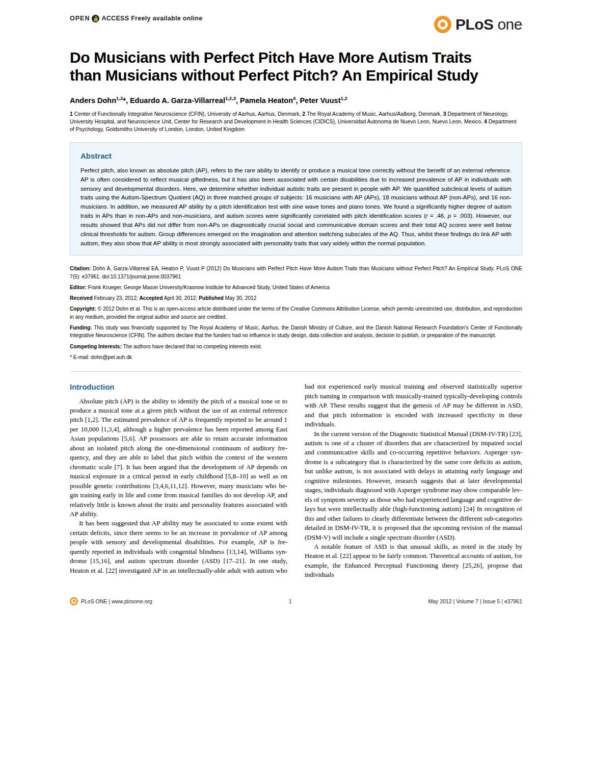OPEN🔒ACCESS Freely available online
PLoS one
Do Musicians with Perfect Pitch Have More Autism Traits
than Musicians without Perfect Pitch? An Empirical Study
Anders Dohn1,2*, Eduardo A. Garza-Villarreal1,2,3, Pamela Heaton4, Peter Vuust1,2
1 Center of Functionally Integrative Neuroscience (CFIN), University of Aarhus, Aarhus, Denmark, 2 The Royal Academy of Music, Aarhus/Aalborg, Denmark, 3 Department of Neurology, University Hospital, and Neuroscience Unit, Center for Research and Development in Health Sciences (CIDICS), Universidad Autonoma de Nuevo Leon, Nuevo Leon, Mexico, 4 Department of Psychology, Goldsmiths University of London, London, United Kingdom
Abstract
Perfect pitch, also known as absolute pitch (AP), refers to the rare ability to identify or produce a musical tone correctly without the benefit of an external reference. AP is often considered to reflect musical giftedness, but it has also been associated with certain disabilities due to increased prevalence of AP in individuals with sensory and developmental disorders. Here, we determine whether individual autistic traits are present in people with AP. We quantified subclinical levels of autism traits using the Autism-Spectrum Quotient (AQ) in three matched groups of subjects: 16 musicians with AP (APs), 18 musicians without AP (non-APs), and 16 non-musicians. In addition, we measured AP ability by a pitch identification test with sine wave tones and piano tones. We found a significantly higher degree of autism traits in APs than in non-APs and non-musicians, and autism scores were significantly correlated with pitch identification scores (r = .46, p = .003). However, our results showed that APs did not differ from non-APs on diagnostically crucial social and communicative domain scores and their total AQ scores were well below clinical thresholds for autism. Group differences emerged on the imagination and attention switching subscales of the AQ. Thus, whilst these findings do link AP with autism, they also show that AP ability is most strongly associated with personality traits that vary widely within the normal population.
Citation: Dohn A, Garza-Villarreal EA, Heaton P, Vuust P (2012) Do Musicians with Perfect Pitch Have More Autism Traits than Musicians without Perfect Pitch? An Empirical Study. PLoS ONE 7(5): e37961. doi:10.1371/journal.pone.0037961
Editor: Frank Krueger, George Mason University/Krasnow Institute for Advanced Study, United States of America
Received February 23, 2012; Accepted April 30, 2012; Published May 30, 2012
Copyright: © 2012 Dohn et al. This is an open-access article distributed under the terms of the Creative Commons Attribution License, which permits unrestricted use, distribution, and reproduction in any medium, provided the original author and source are credited.
Funding: This study was financially supported by The Royal Academy of Music, Aarhus, the Danish Ministry of Culture, and the Danish National Research Foundation's Center of Functionally Integrative Neuroscience (CFIN). The authors declare that the funders had no influence in study design, data collection and analysis, decision to publish, or preparation of the manuscript.
Competing Interests: The authors have declared that no competing interests exist.
* E-mail: dohn@pet.auh.dk
Introduction
Absolute pitch (AP) is the ability to identify the pitch of a musical tone or to produce a musical tone at a given pitch without the use of an external reference pitch [1,2]. The estimated prevalence of AP is frequently reported to be around 1 per 10,000 [1,3,4], although a higher prevalence has been reported among East Asian populations [5,6]. AP possessors are able to retain accurate information about an isolated pitch along the one-dimensional continuum of auditory frequency, and they are able to label that pitch within the context of the western chromatic scale [7]. It has been argued that the development of AP depends on musical exposure in a critical period in early childhood [5,8–10] as well as on possible genetic contributions [3,4,6,11,12]. However, many musicians who begin training early in life and come from musical families do not develop AP, and relatively little is known about the traits and personality features associated with AP ability.
It has been suggested that AP ability may be associated to some extent with certain deficits, since there seems to be an increase in prevalence of AP among people with sensory and developmental disabilities. For example, AP is frequently reported in individuals with congenital blindness [13,14], Williams syndrome [15,16], and autism spectrum disorder (ASD) [17–21]. In one study, Heaton et al. [22] investigated AP in an intellectually-able adult with autism who had not experienced early musical training and observed statistically superior pitch naming in comparison with musically-trained typically-developing controls with AP. These results suggest that the genesis of AP may be different in ASD, and that pitch information is encoded with increased specificity in these individuals.
In the current version of the Diagnostic Statistical Manual (DSM-IV-TR) [23], autism is one of a cluster of disorders that are characterized by impaired social and communicative skills and co-occurring repetitive behaviors. Asperger syndrome is a subcategory that is characterized by the same core deficits as autism, but unlike autism, is not associated with delays in attaining early language and cognitive milestones. However, research suggests that at later developmental stages, individuals diagnosed with Asperger syndrome may show comparable levels of symptom severity as those who had experienced language and cognitive delays but were intellectually able (high-functioning autism) [24] In recognition of this and other failures to clearly differentiate between the different sub-categories detailed in DSM-IV-TR, it is proposed that the upcoming revision of the manual (DSM-V) will include a single spectrum disorder (ASD).
A notable feature of ASD is that unusual skills, as noted in the study by Heaton et al. [22] appear to be fairly common. Theoretical accounts of autism, for example, the Enhanced Perceptual Functioning theory [25,26], propose that individuals
PLoS ONE | www.plosone.org
1
May 2012 | Volume 7 | Issue 5 | e37961